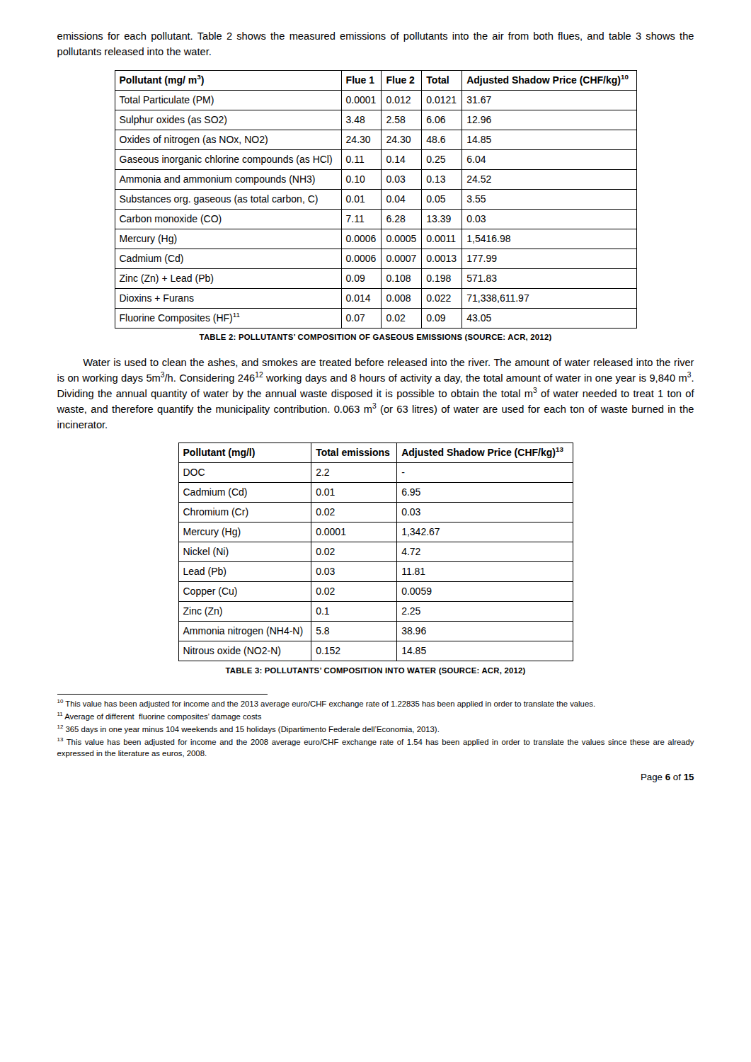emissions for each pollutant. Table 2 shows the measured emissions of pollutants into the air from both flues, and table 3 shows the pollutants released into the water.
| Pollutant (mg/ m 3 ) | Flue 1 | Flue 2 | Total | Adjusted Shadow Price (CHF/kg) 10 |
| --- | --- | --- | --- | --- |
| Total Particulate (PM) | 0.0001 | 0.012 | 0.0121 | 31.67 |
| Sulphur oxides (as SO2) | 3.48 | 2.58 | 6.06 | 12.96 |
| Oxides of nitrogen (as NOx, NO2) | 24.30 | 24.30 | 48.6 | 14.85 |
| Gaseous inorganic chlorine compounds (as HCl) | 0.11 | 0.14 | 0.25 | 6.04 |
| Ammonia and ammonium compounds (NH3) | 0.10 | 0.03 | 0.13 | 24.52 |
| Substances org. gaseous (as total carbon, C) | 0.01 | 0.04 | 0.05 | 3.55 |
| Carbon monoxide (CO) | 7.11 | 6.28 | 13.39 | 0.03 |
| Mercury (Hg) | 0.0006 | 0.0005 | 0.0011 | 1,5416.98 |
| Cadmium (Cd) | 0.0006 | 0.0007 | 0.0013 | 177.99 |
| Zinc (Zn) + Lead (Pb) | 0.09 | 0.108 | 0.198 | 571.83 |
| Dioxins + Furans | 0.014 | 0.008 | 0.022 | 71,338,611.97 |
| Fluorine Composites (HF) 11 | 0.07 | 0.02 | 0.09 | 43.05 |
TABLE 2: POLLUTANTS’ COMPOSITION OF GASEOUS EMISSIONS (SOURCE: ACR, 2012)
Water is used to clean the ashes, and smokes are treated before released into the river. The amount of water released into the river is on working days 5m3/h. Considering 24612 working days and 8 hours of activity a day, the total amount of water in one year is 9,840 m3. Dividing the annual quantity of water by the annual waste disposed it is possible to obtain the total m3 of water needed to treat 1 ton of waste, and therefore quantify the municipality contribution. 0.063 m3 (or 63 litres) of water are used for each ton of waste burned in the incinerator.
| Pollutant (mg/l) | Total emissions | Adjusted Shadow Price (CHF/kg) 13 |
| --- | --- | --- |
| DOC | 2.2 | - |
| Cadmium (Cd) | 0.01 | 6.95 |
| Chromium (Cr) | 0.02 | 0.03 |
| Mercury (Hg) | 0.0001 | 1,342.67 |
| Nickel (Ni) | 0.02 | 4.72 |
| Lead (Pb) | 0.03 | 11.81 |
| Copper (Cu) | 0.02 | 0.0059 |
| Zinc (Zn) | 0.1 | 2.25 |
| Ammonia nitrogen (NH4-N) | 5.8 | 38.96 |
| Nitrous oxide (NO2-N) | 0.152 | 14.85 |
TABLE 3: POLLUTANTS’ COMPOSITION INTO WATER (SOURCE: ACR, 2012)
10 This value has been adjusted for income and the 2013 average euro/CHF exchange rate of 1.22835 has been applied in order to translate the values.
11 Average of different fluorine composites’ damage costs
12 365 days in one year minus 104 weekends and 15 holidays (Dipartimento Federale dell’Economia, 2013).
13 This value has been adjusted for income and the 2008 average euro/CHF exchange rate of 1.54 has been applied in order to translate the values since these are already expressed in the literature as euros, 2008.
Page 6 of 15